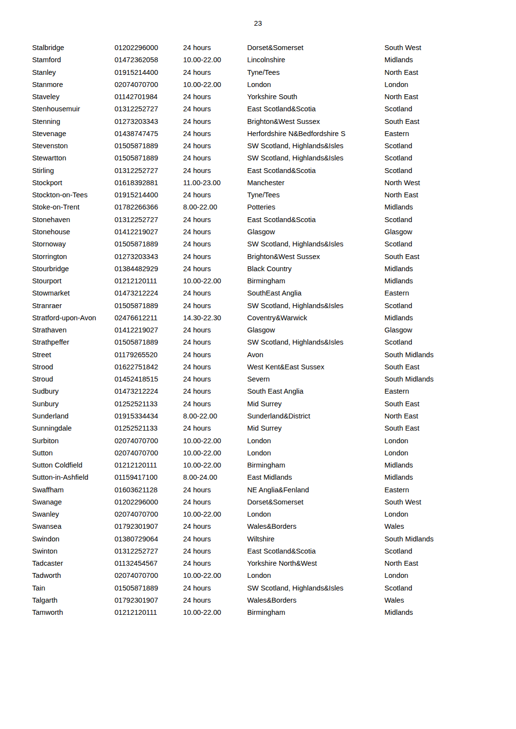23
| Stalbridge | 01202296000 | 24 hours | Dorset&Somerset | South West |
| Stamford | 01472362058 | 10.00-22.00 | Lincolnshire | Midlands |
| Stanley | 01915214400 | 24 hours | Tyne/Tees | North East |
| Stanmore | 02074070700 | 10.00-22.00 | London | London |
| Staveley | 01142701984 | 24 hours | Yorkshire South | North East |
| Stenhousemuir | 01312252727 | 24 hours | East Scotland&Scotia | Scotland |
| Stenning | 01273203343 | 24 hours | Brighton&West Sussex | South East |
| Stevenage | 01438747475 | 24 hours | Herfordshire N&Bedfordshire S | Eastern |
| Stevenston | 01505871889 | 24 hours | SW Scotland, Highlands&Isles | Scotland |
| Stewartton | 01505871889 | 24 hours | SW Scotland, Highlands&Isles | Scotland |
| Stirling | 01312252727 | 24 hours | East Scotland&Scotia | Scotland |
| Stockport | 01618392881 | 11.00-23.00 | Manchester | North West |
| Stockton-on-Tees | 01915214400 | 24 hours | Tyne/Tees | North East |
| Stoke-on-Trent | 01782266366 | 8.00-22.00 | Potteries | Midlands |
| Stonehaven | 01312252727 | 24 hours | East Scotland&Scotia | Scotland |
| Stonehouse | 01412219027 | 24 hours | Glasgow | Glasgow |
| Stornoway | 01505871889 | 24 hours | SW Scotland, Highlands&Isles | Scotland |
| Storrington | 01273203343 | 24 hours | Brighton&West Sussex | South East |
| Stourbridge | 01384482929 | 24 hours | Black Country | Midlands |
| Stourport | 01212120111 | 10.00-22.00 | Birmingham | Midlands |
| Stowmarket | 01473212224 | 24 hours | SouthEast Anglia | Eastern |
| Stranraer | 01505871889 | 24 hours | SW Scotland, Highlands&Isles | Scotland |
| Stratford-upon-Avon | 02476612211 | 14.30-22.30 | Coventry&Warwick | Midlands |
| Strathaven | 01412219027 | 24 hours | Glasgow | Glasgow |
| Strathpeffer | 01505871889 | 24 hours | SW Scotland, Highlands&Isles | Scotland |
| Street | 01179265520 | 24 hours | Avon | South Midlands |
| Strood | 01622751842 | 24 hours | West Kent&East Sussex | South East |
| Stroud | 01452418515 | 24 hours | Severn | South Midlands |
| Sudbury | 01473212224 | 24 hours | South East Anglia | Eastern |
| Sunbury | 01252521133 | 24 hours | Mid Surrey | South East |
| Sunderland | 01915334434 | 8.00-22.00 | Sunderland&District | North East |
| Sunningdale | 01252521133 | 24 hours | Mid Surrey | South East |
| Surbiton | 02074070700 | 10.00-22.00 | London | London |
| Sutton | 02074070700 | 10.00-22.00 | London | London |
| Sutton Coldfield | 01212120111 | 10.00-22.00 | Birmingham | Midlands |
| Sutton-in-Ashfield | 01159417100 | 8.00-24.00 | East Midlands | Midlands |
| Swaffham | 01603621128 | 24 hours | NE Anglia&Fenland | Eastern |
| Swanage | 01202296000 | 24 hours | Dorset&Somerset | South West |
| Swanley | 02074070700 | 10.00-22.00 | London | London |
| Swansea | 01792301907 | 24 hours | Wales&Borders | Wales |
| Swindon | 01380729064 | 24 hours | Wiltshire | South Midlands |
| Swinton | 01312252727 | 24 hours | East Scotland&Scotia | Scotland |
| Tadcaster | 01132454567 | 24 hours | Yorkshire North&West | North East |
| Tadworth | 02074070700 | 10.00-22.00 | London | London |
| Tain | 01505871889 | 24 hours | SW Scotland, Highlands&Isles | Scotland |
| Talgarth | 01792301907 | 24 hours | Wales&Borders | Wales |
| Tamworth | 01212120111 | 10.00-22.00 | Birmingham | Midlands |